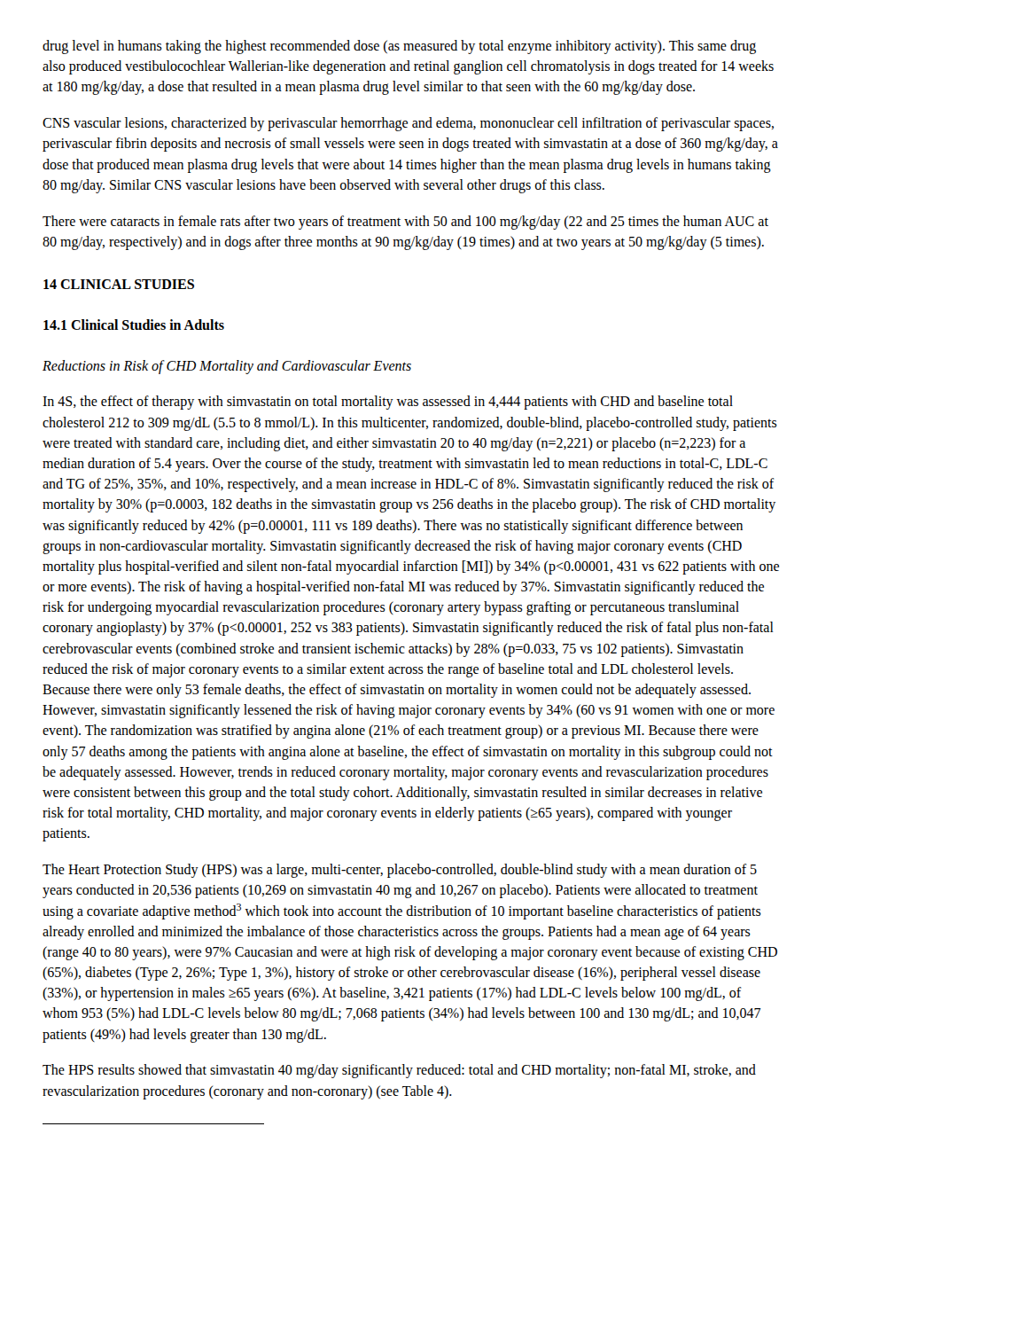drug level in humans taking the highest recommended dose (as measured by total enzyme inhibitory activity). This same drug also produced vestibulocochlear Wallerian-like degeneration and retinal ganglion cell chromatolysis in dogs treated for 14 weeks at 180 mg/kg/day, a dose that resulted in a mean plasma drug level similar to that seen with the 60 mg/kg/day dose.
CNS vascular lesions, characterized by perivascular hemorrhage and edema, mononuclear cell infiltration of perivascular spaces, perivascular fibrin deposits and necrosis of small vessels were seen in dogs treated with simvastatin at a dose of 360 mg/kg/day, a dose that produced mean plasma drug levels that were about 14 times higher than the mean plasma drug levels in humans taking 80 mg/day. Similar CNS vascular lesions have been observed with several other drugs of this class.
There were cataracts in female rats after two years of treatment with 50 and 100 mg/kg/day (22 and 25 times the human AUC at 80 mg/day, respectively) and in dogs after three months at 90 mg/kg/day (19 times) and at two years at 50 mg/kg/day (5 times).
14 CLINICAL STUDIES
14.1 Clinical Studies in Adults
Reductions in Risk of CHD Mortality and Cardiovascular Events
In 4S, the effect of therapy with simvastatin on total mortality was assessed in 4,444 patients with CHD and baseline total cholesterol 212 to 309 mg/dL (5.5 to 8 mmol/L). In this multicenter, randomized, double-blind, placebo-controlled study, patients were treated with standard care, including diet, and either simvastatin 20 to 40 mg/day (n=2,221) or placebo (n=2,223) for a median duration of 5.4 years. Over the course of the study, treatment with simvastatin led to mean reductions in total-C, LDL-C and TG of 25%, 35%, and 10%, respectively, and a mean increase in HDL-C of 8%. Simvastatin significantly reduced the risk of mortality by 30% (p=0.0003, 182 deaths in the simvastatin group vs 256 deaths in the placebo group). The risk of CHD mortality was significantly reduced by 42% (p=0.00001, 111 vs 189 deaths). There was no statistically significant difference between groups in non-cardiovascular mortality. Simvastatin significantly decreased the risk of having major coronary events (CHD mortality plus hospital-verified and silent non-fatal myocardial infarction [MI]) by 34% (p<0.00001, 431 vs 622 patients with one or more events). The risk of having a hospital-verified non-fatal MI was reduced by 37%. Simvastatin significantly reduced the risk for undergoing myocardial revascularization procedures (coronary artery bypass grafting or percutaneous transluminal coronary angioplasty) by 37% (p<0.00001, 252 vs 383 patients). Simvastatin significantly reduced the risk of fatal plus non-fatal cerebrovascular events (combined stroke and transient ischemic attacks) by 28% (p=0.033, 75 vs 102 patients). Simvastatin reduced the risk of major coronary events to a similar extent across the range of baseline total and LDL cholesterol levels. Because there were only 53 female deaths, the effect of simvastatin on mortality in women could not be adequately assessed. However, simvastatin significantly lessened the risk of having major coronary events by 34% (60 vs 91 women with one or more event). The randomization was stratified by angina alone (21% of each treatment group) or a previous MI. Because there were only 57 deaths among the patients with angina alone at baseline, the effect of simvastatin on mortality in this subgroup could not be adequately assessed. However, trends in reduced coronary mortality, major coronary events and revascularization procedures were consistent between this group and the total study cohort. Additionally, simvastatin resulted in similar decreases in relative risk for total mortality, CHD mortality, and major coronary events in elderly patients (≥65 years), compared with younger patients.
The Heart Protection Study (HPS) was a large, multi-center, placebo-controlled, double-blind study with a mean duration of 5 years conducted in 20,536 patients (10,269 on simvastatin 40 mg and 10,267 on placebo). Patients were allocated to treatment using a covariate adaptive method3 which took into account the distribution of 10 important baseline characteristics of patients already enrolled and minimized the imbalance of those characteristics across the groups. Patients had a mean age of 64 years (range 40 to 80 years), were 97% Caucasian and were at high risk of developing a major coronary event because of existing CHD (65%), diabetes (Type 2, 26%; Type 1, 3%), history of stroke or other cerebrovascular disease (16%), peripheral vessel disease (33%), or hypertension in males ≥65 years (6%). At baseline, 3,421 patients (17%) had LDL-C levels below 100 mg/dL, of whom 953 (5%) had LDL-C levels below 80 mg/dL; 7,068 patients (34%) had levels between 100 and 130 mg/dL; and 10,047 patients (49%) had levels greater than 130 mg/dL.
The HPS results showed that simvastatin 40 mg/day significantly reduced: total and CHD mortality; non-fatal MI, stroke, and revascularization procedures (coronary and non-coronary) (see Table 4).